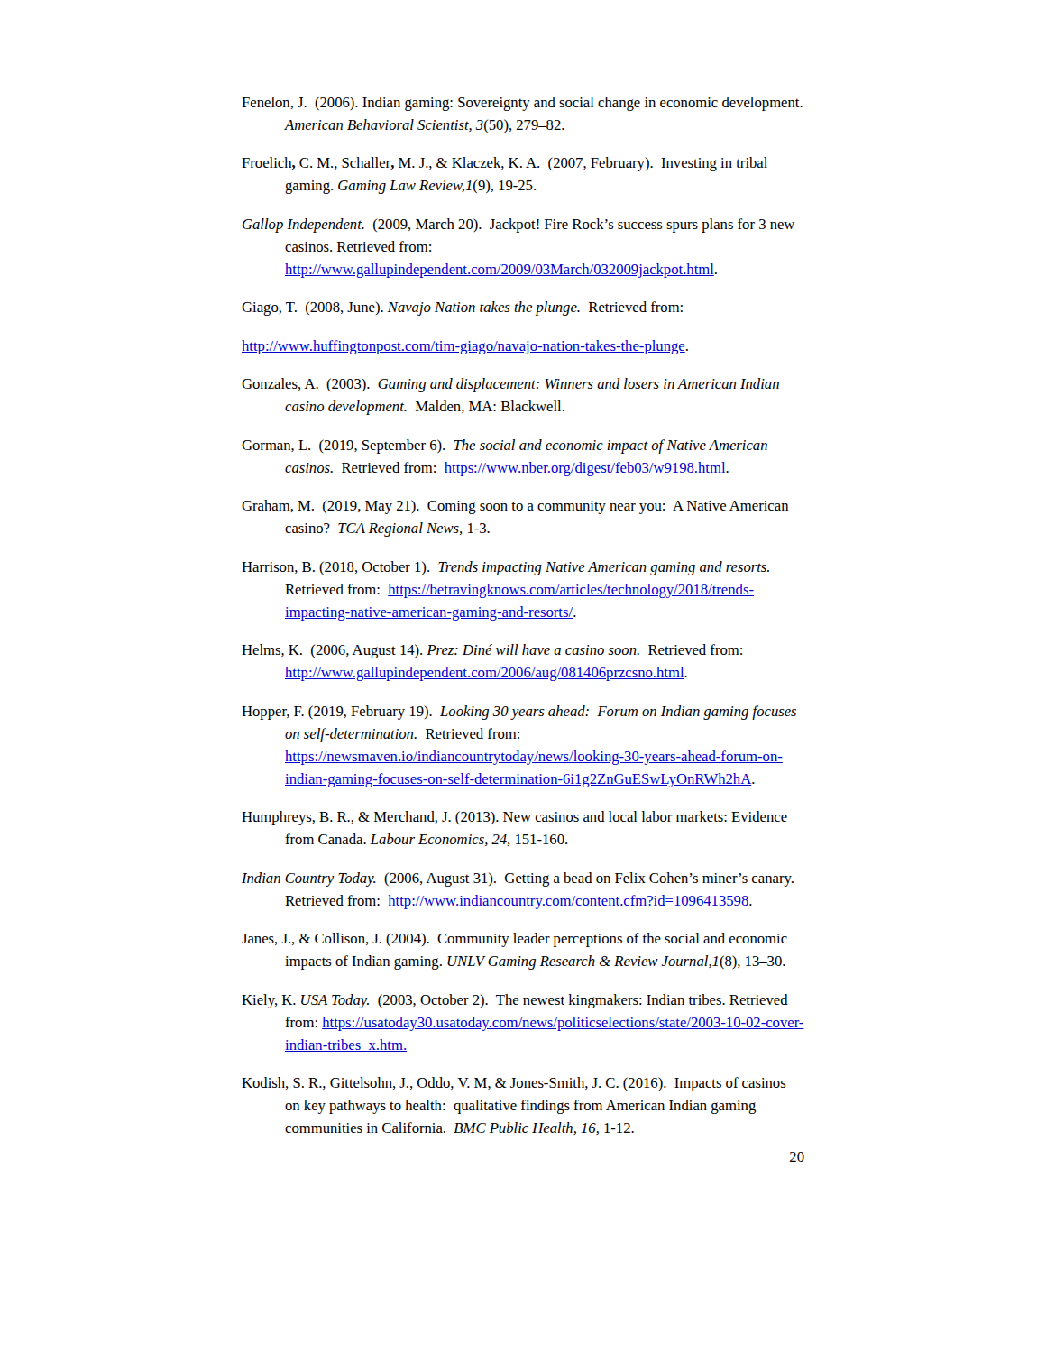Fenelon, J. (2006). Indian gaming: Sovereignty and social change in economic development. American Behavioral Scientist, 3(50), 279–82.
Froelich, C. M., Schaller, M. J., & Klaczek, K. A. (2007, February). Investing in tribal gaming. Gaming Law Review,1(9), 19-25.
Gallop Independent. (2009, March 20). Jackpot! Fire Rock’s success spurs plans for 3 new casinos. Retrieved from: http://www.gallupindependent.com/2009/03March/032009jackpot.html.
Giago, T. (2008, June). Navajo Nation takes the plunge. Retrieved from:
http://www.huffingtonpost.com/tim-giago/navajo-nation-takes-the-plunge.
Gonzales, A. (2003). Gaming and displacement: Winners and losers in American Indian casino development. Malden, MA: Blackwell.
Gorman, L. (2019, September 6). The social and economic impact of Native American casinos. Retrieved from: https://www.nber.org/digest/feb03/w9198.html.
Graham, M. (2019, May 21). Coming soon to a community near you: A Native American casino? TCA Regional News, 1-3.
Harrison, B. (2018, October 1). Trends impacting Native American gaming and resorts. Retrieved from: https://betravingknows.com/articles/technology/2018/trends-impacting-native-american-gaming-and-resorts/.
Helms, K. (2006, August 14). Prez: Diné will have a casino soon. Retrieved from: http://www.gallupindependent.com/2006/aug/081406przcsno.html.
Hopper, F. (2019, February 19). Looking 30 years ahead: Forum on Indian gaming focuses on self-determination. Retrieved from: https://newsmaven.io/indiancountrytoday/news/looking-30-years-ahead-forum-on-indian-gaming-focuses-on-self-determination-6i1g2ZnGuESwLyOnRWh2hA.
Humphreys, B. R., & Merchand, J. (2013). New casinos and local labor markets: Evidence from Canada. Labour Economics, 24, 151-160.
Indian Country Today. (2006, August 31). Getting a bead on Felix Cohen’s miner’s canary. Retrieved from: http://www.indiancountry.com/content.cfm?id=1096413598.
Janes, J., & Collison, J. (2004). Community leader perceptions of the social and economic impacts of Indian gaming. UNLV Gaming Research & Review Journal,1(8), 13–30.
Kiely, K. USA Today. (2003, October 2). The newest kingmakers: Indian tribes. Retrieved from: https://usatoday30.usatoday.com/news/politicselections/state/2003-10-02-cover-indian-tribes_x.htm.
Kodish, S. R., Gittelsohn, J., Oddo, V. M, & Jones-Smith, J. C. (2016). Impacts of casinos on key pathways to health: qualitative findings from American Indian gaming communities in California. BMC Public Health, 16, 1-12.
20